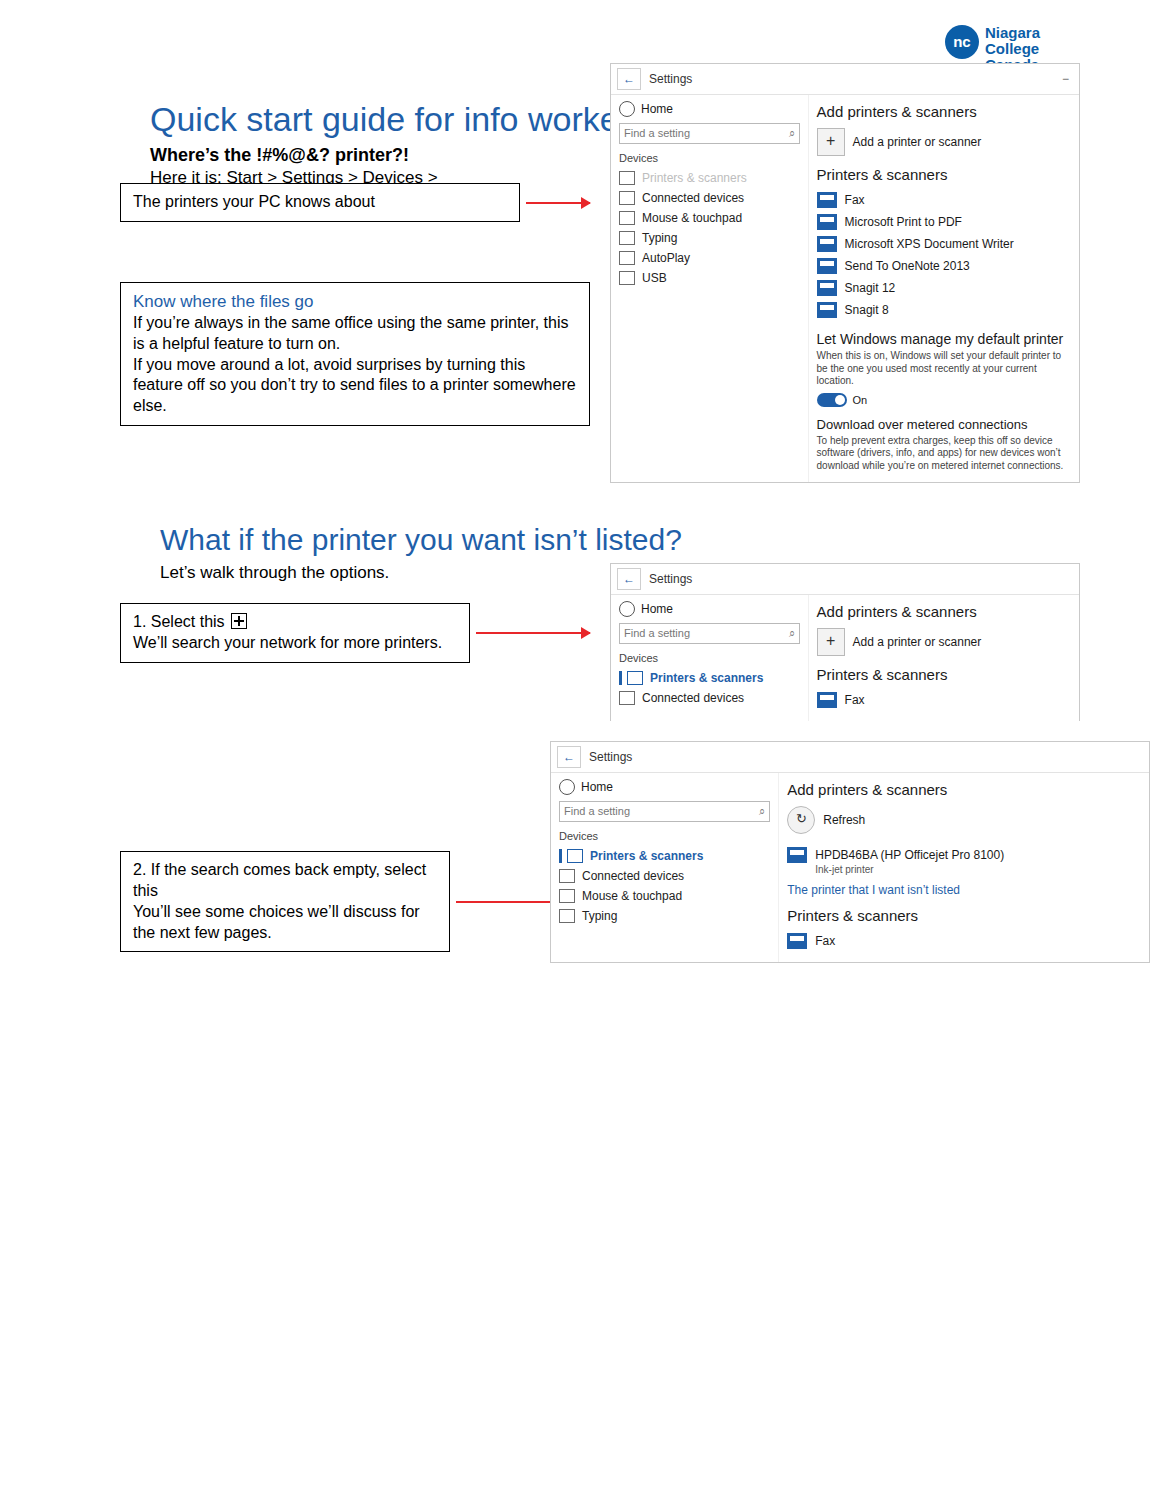nc Niagara
College
Canada
APPLIED DREAMS.
Quick start guide for info workers
Where’s the !#%@&? printer?!
Here it is: Start > Settings > Devices >
Printers and scanners.
The printers your PC knows about
Know where the files go
If you’re always in the same office using the same printer, this is a helpful feature to turn on.
If you move around a lot, avoid surprises by turning this feature off so you don’t try to send files to a printer somewhere else.
← Settings −
Home
Find a setting⌕
Devices
Printers & scanners
Connected devices
Mouse & touchpad
Typing
AutoPlay
USB
Add printers & scanners
+Add a printer or scanner
Printers & scanners
Fax
Microsoft Print to PDF
Microsoft XPS Document Writer
Send To OneNote 2013
Snagit 12
Snagit 8
Let Windows manage my default printer
When this is on, Windows will set your default printer to be the one you used most recently at your current location.
On
Download over metered connections
To help prevent extra charges, keep this off so device software (drivers, info, and apps) for new devices won’t download while you’re on metered internet connections.
What if the printer you want isn’t listed?
Let’s walk through the options.
1. Select this
We’ll search your network for more printers.
← Settings
Home
Find a setting⌕
Devices
Printers & scanners
Connected devices
Add printers & scanners
+Add a printer or scanner
Printers & scanners
Fax
2. If the search comes back empty, select this
You’ll see some choices we’ll discuss for the next few pages.
← Settings
Home
Find a setting⌕
Devices
Printers & scanners
Connected devices
Mouse & touchpad
Typing
Add printers & scanners
↻Refresh
HPDB46BA (HP Officejet Pro 8100)
Ink-jet printer
The printer that I want isn’t listed
Printers & scanners
Fax